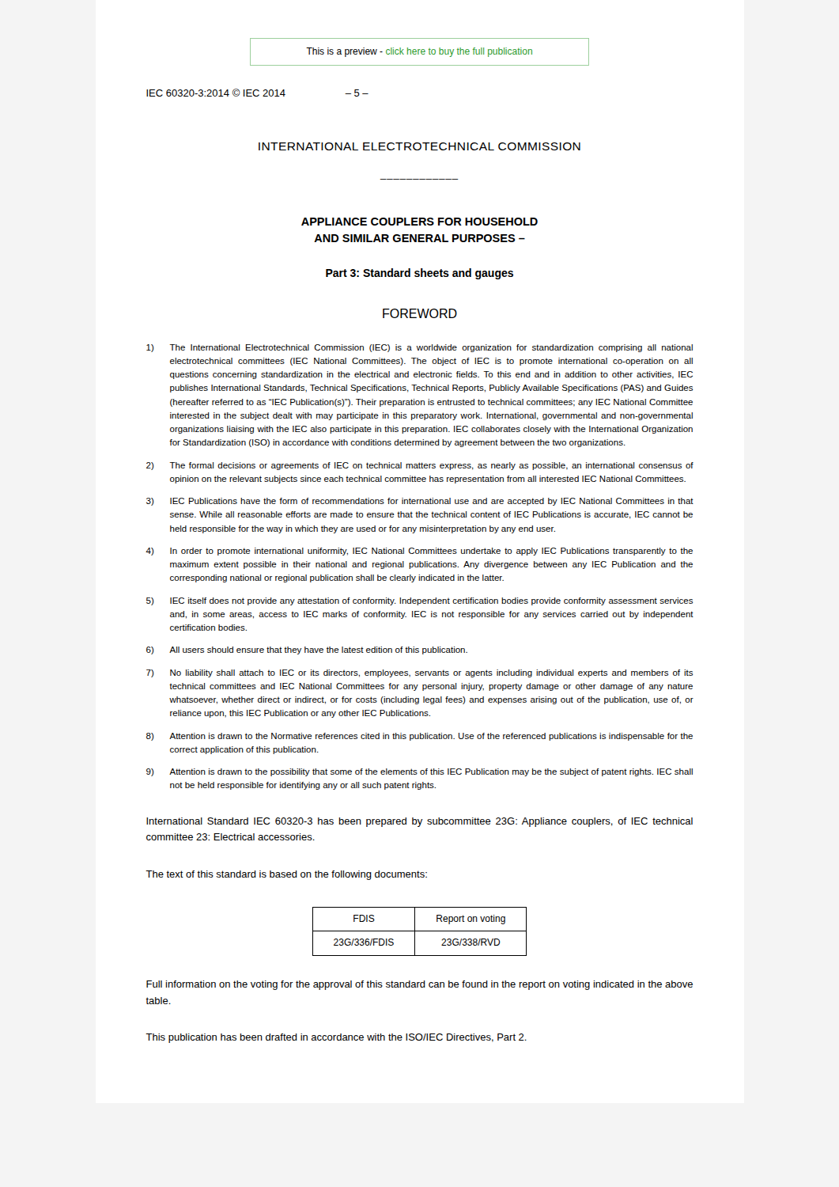This is a preview - click here to buy the full publication
IEC 60320-3:2014 © IEC 2014 – 5 –
INTERNATIONAL ELECTROTECHNICAL COMMISSION
____________
APPLIANCE COUPLERS FOR HOUSEHOLD
AND SIMILAR GENERAL PURPOSES –
Part 3: Standard sheets and gauges
FOREWORD
The International Electrotechnical Commission (IEC) is a worldwide organization for standardization comprising all national electrotechnical committees (IEC National Committees). The object of IEC is to promote international co-operation on all questions concerning standardization in the electrical and electronic fields. To this end and in addition to other activities, IEC publishes International Standards, Technical Specifications, Technical Reports, Publicly Available Specifications (PAS) and Guides (hereafter referred to as “IEC Publication(s)”). Their preparation is entrusted to technical committees; any IEC National Committee interested in the subject dealt with may participate in this preparatory work. International, governmental and non-governmental organizations liaising with the IEC also participate in this preparation. IEC collaborates closely with the International Organization for Standardization (ISO) in accordance with conditions determined by agreement between the two organizations.
The formal decisions or agreements of IEC on technical matters express, as nearly as possible, an international consensus of opinion on the relevant subjects since each technical committee has representation from all interested IEC National Committees.
IEC Publications have the form of recommendations for international use and are accepted by IEC National Committees in that sense. While all reasonable efforts are made to ensure that the technical content of IEC Publications is accurate, IEC cannot be held responsible for the way in which they are used or for any misinterpretation by any end user.
In order to promote international uniformity, IEC National Committees undertake to apply IEC Publications transparently to the maximum extent possible in their national and regional publications. Any divergence between any IEC Publication and the corresponding national or regional publication shall be clearly indicated in the latter.
IEC itself does not provide any attestation of conformity. Independent certification bodies provide conformity assessment services and, in some areas, access to IEC marks of conformity. IEC is not responsible for any services carried out by independent certification bodies.
All users should ensure that they have the latest edition of this publication.
No liability shall attach to IEC or its directors, employees, servants or agents including individual experts and members of its technical committees and IEC National Committees for any personal injury, property damage or other damage of any nature whatsoever, whether direct or indirect, or for costs (including legal fees) and expenses arising out of the publication, use of, or reliance upon, this IEC Publication or any other IEC Publications.
Attention is drawn to the Normative references cited in this publication. Use of the referenced publications is indispensable for the correct application of this publication.
Attention is drawn to the possibility that some of the elements of this IEC Publication may be the subject of patent rights. IEC shall not be held responsible for identifying any or all such patent rights.
International Standard IEC 60320-3 has been prepared by subcommittee 23G: Appliance couplers, of IEC technical committee 23: Electrical accessories.
The text of this standard is based on the following documents:
| FDIS | Report on voting |
| 23G/336/FDIS | 23G/338/RVD |
Full information on the voting for the approval of this standard can be found in the report on voting indicated in the above table.
This publication has been drafted in accordance with the ISO/IEC Directives, Part 2.